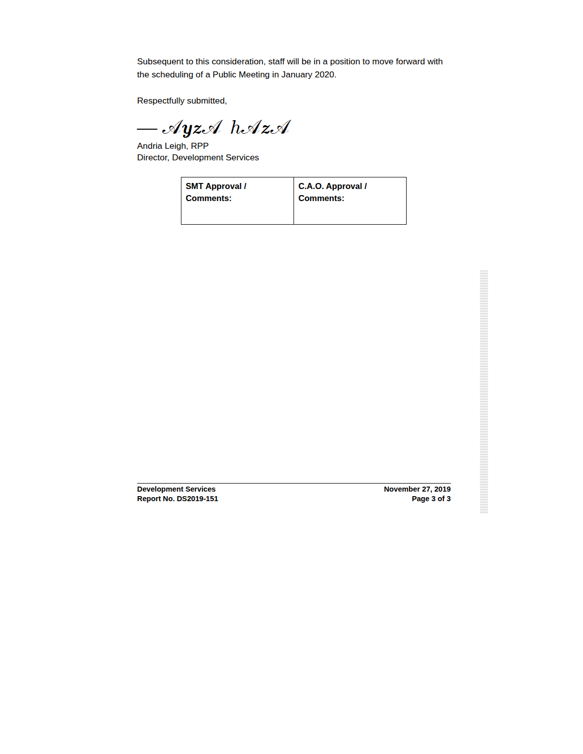Subsequent to this consideration, staff will be in a position to move forward with the scheduling of a Public Meeting in January 2020.
Respectfully submitted,
— 𝒜𝒚𝒛𝒜  ℎ𝒜𝒛𝒜
Andria Leigh, RPP
Director, Development Services
| SMT Approval / Comments: | C.A.O. Approval / Comments: |
Development Services
Report No. DS2019-151
November 27, 2019
Page 3 of 3